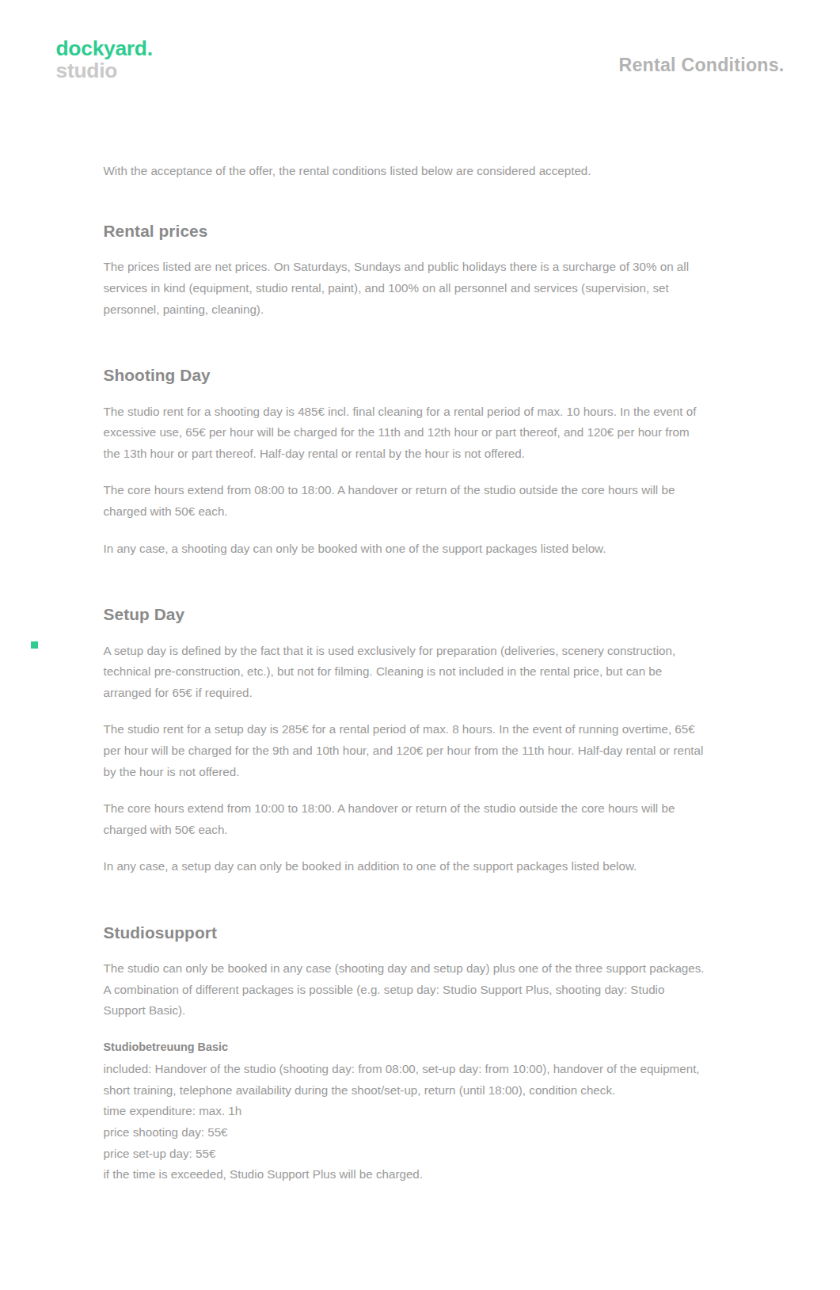dockyard. studio
Rental Conditions.
With the acceptance of the offer, the rental conditions listed below are considered accepted.
Rental prices
The prices listed are net prices. On Saturdays, Sundays and public holidays there is a surcharge of 30% on all services in kind (equipment, studio rental, paint), and 100% on all personnel and services (supervision, set personnel, painting, cleaning).
Shooting Day
The studio rent for a shooting day is 485€ incl. final cleaning for a rental period of max. 10 hours. In the event of excessive use, 65€ per hour will be charged for the 11th and 12th hour or part thereof, and 120€ per hour from the 13th hour or part thereof. Half-day rental or rental by the hour is not offered.
The core hours extend from 08:00 to 18:00. A handover or return of the studio outside the core hours will be charged with 50€ each.
In any case, a shooting day can only be booked with one of the support packages listed below.
Setup Day
A setup day is defined by the fact that it is used exclusively for preparation (deliveries, scenery construction, technical pre-construction, etc.), but not for filming. Cleaning is not included in the rental price, but can be arranged for 65€ if required.
The studio rent for a setup day is 285€ for a rental period of max. 8 hours. In the event of running overtime, 65€ per hour will be charged for the 9th and 10th hour, and 120€ per hour from the 11th hour. Half-day rental or rental by the hour is not offered.
The core hours extend from 10:00 to 18:00. A handover or return of the studio outside the core hours will be charged with 50€ each.
In any case, a setup day can only be booked in addition to one of the support packages listed below.
Studiosupport
The studio can only be booked in any case (shooting day and setup day) plus one of the three support packages. A combination of different packages is possible (e.g. setup day: Studio Support Plus, shooting day: Studio Support Basic).
Studiobetreuung Basic
included: Handover of the studio (shooting day: from 08:00, set-up day: from 10:00), handover of the equipment, short training, telephone availability during the shoot/set-up, return (until 18:00), condition check. time expenditure: max. 1h price shooting day: 55€ price set-up day: 55€ if the time is exceeded, Studio Support Plus will be charged.